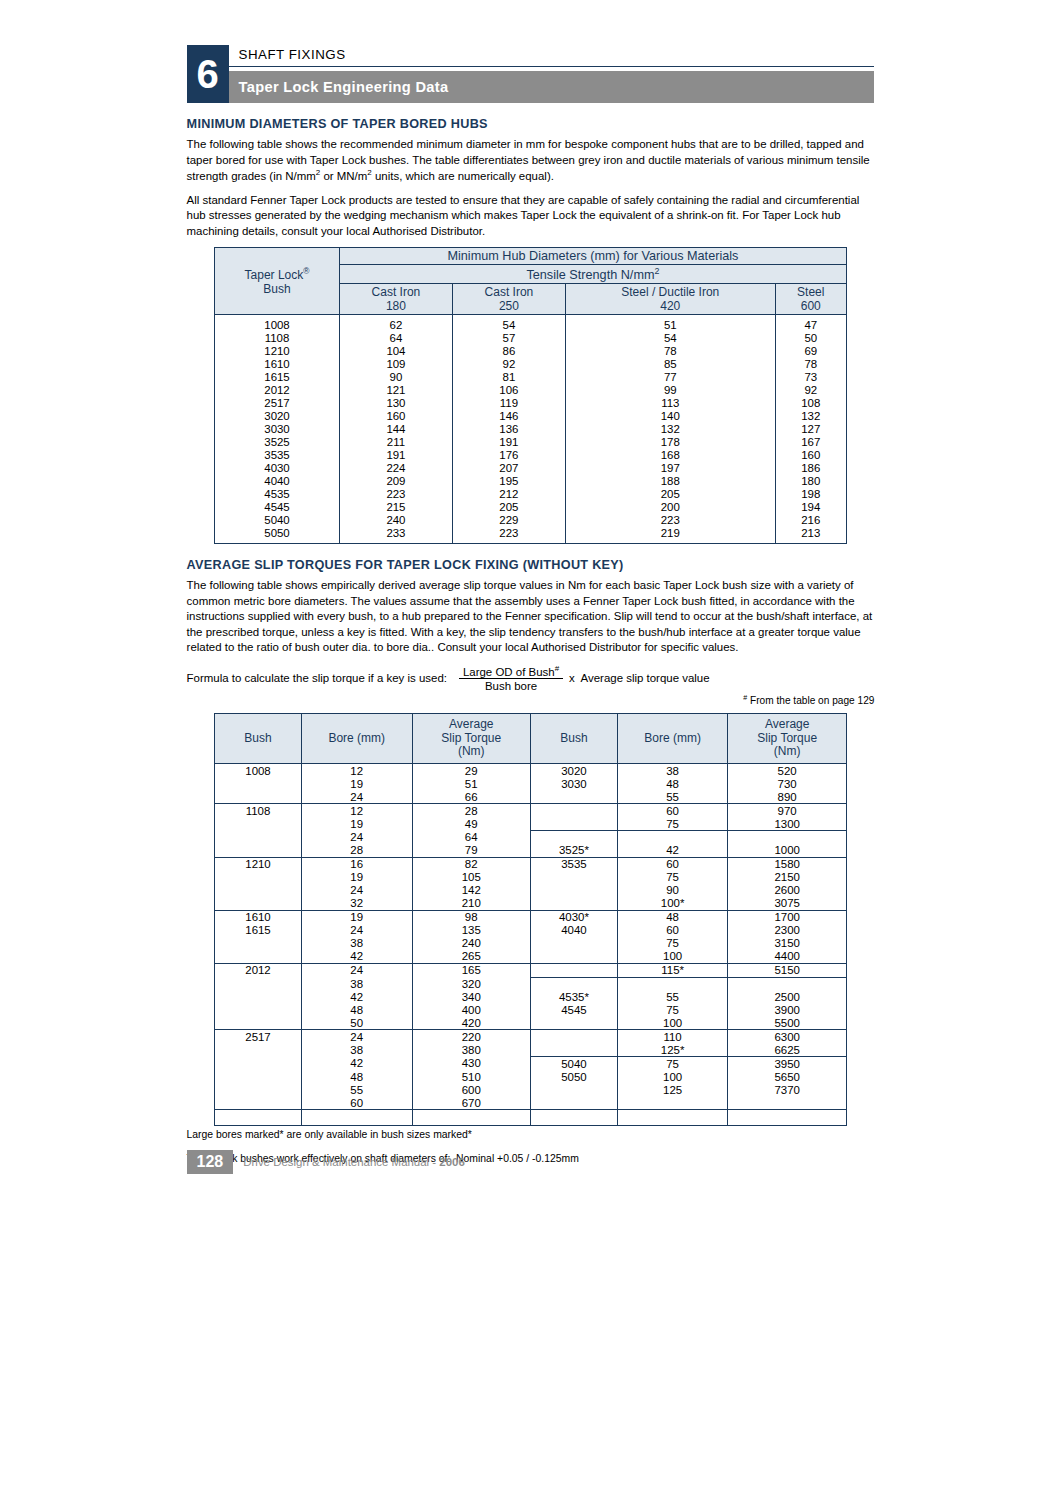6
SHAFT FIXINGS
Taper Lock Engineering Data
Minimum Diameters of Taper Bored Hubs
The following table shows the recommended minimum diameter in mm for bespoke component hubs that are to be drilled, tapped and taper bored for use with Taper Lock bushes. The table differentiates between grey iron and ductile materials of various minimum tensile strength grades (in N/mm2 or MN/m2 units, which are numerically equal).
All standard Fenner Taper Lock products are tested to ensure that they are capable of safely containing the radial and circumferential hub stresses generated by the wedging mechanism which makes Taper Lock the equivalent of a shrink-on fit. For Taper Lock hub machining details, consult your local Authorised Distributor.
| Taper Lock ® Bush | Minimum Hub Diameters (mm) for Various Materials |
| --- | --- |
| Tensile Strength N/mm 2 |
| Cast Iron 180 | Cast Iron 250 | Steel / Ductile Iron 420 | Steel 600 |
| 1008 | 62 | 54 | 51 | 47 |
| 1108 | 64 | 57 | 54 | 50 |
| 1210 | 104 | 86 | 78 | 69 |
| 1610 | 109 | 92 | 85 | 78 |
| 1615 | 90 | 81 | 77 | 73 |
| 2012 | 121 | 106 | 99 | 92 |
| 2517 | 130 | 119 | 113 | 108 |
| 3020 | 160 | 146 | 140 | 132 |
| 3030 | 144 | 136 | 132 | 127 |
| 3525 | 211 | 191 | 178 | 167 |
| 3535 | 191 | 176 | 168 | 160 |
| 4030 | 224 | 207 | 197 | 186 |
| 4040 | 209 | 195 | 188 | 180 |
| 4535 | 223 | 212 | 205 | 198 |
| 4545 | 215 | 205 | 200 | 194 |
| 5040 | 240 | 229 | 223 | 216 |
| 5050 | 233 | 223 | 219 | 213 |
Average Slip Torques for Taper Lock Fixing (without key)
The following table shows empirically derived average slip torque values in Nm for each basic Taper Lock bush size with a variety of common metric bore diameters. The values assume that the assembly uses a Fenner Taper Lock bush fitted, in accordance with the instructions supplied with every bush, to a hub prepared to the Fenner specification. Slip will tend to occur at the bush/shaft interface, at the prescribed torque, unless a key is fitted. With a key, the slip tendency transfers to the bush/hub interface at a greater torque value related to the ratio of bush outer dia. to bore dia.. Consult your local Authorised Distributor for specific values.
Formula to calculate the slip torque if a key is used: Large OD of Bush# Bush bore x Average slip torque value
# From the table on page 129
| Bush | Bore (mm) | Average Slip Torque (Nm) | Bush | Bore (mm) | Average Slip Torque (Nm) |
| --- | --- | --- | --- | --- | --- |
| 1008 | 12 | 29 | 3020 | 38 | 520 |
| | 19 | 51 | 3030 | 48 | 730 |
| | 24 | 66 | | 55 | 890 |
| 1108 | 12 | 28 | | 60 | 970 |
| | 19 | 49 | | 75 | 1300 |
| | 24 | 64 | | | |
| | 28 | 79 | 3525* | 42 | 1000 |
| 1210 | 16 | 82 | 3535 | 60 | 1580 |
| | 19 | 105 | | 75 | 2150 |
| | 24 | 142 | | 90 | 2600 |
| | 32 | 210 | | 100* | 3075 |
| 1610 | 19 | 98 | 4030* | 48 | 1700 |
| 1615 | 24 | 135 | 4040 | 60 | 2300 |
| | 38 | 240 | | 75 | 3150 |
| | 42 | 265 | | 100 | 4400 |
| 2012 | 24 | 165 | | 115* | 5150 |
| | 38 | 320 | | | |
| | 42 | 340 | 4535* | 55 | 2500 |
| | 48 | 400 | 4545 | 75 | 3900 |
| | 50 | 420 | | 100 | 5500 |
| 2517 | 24 | 220 | | 110 | 6300 |
| | 38 | 380 | | 125* | 6625 |
| | 42 | 430 | 5040 | 75 | 3950 |
| | 48 | 510 | 5050 | 100 | 5650 |
| | 55 | 600 | | 125 | 7370 |
| | 60 | 670 | | | |
Large bores marked* are only available in bush sizes marked*
Taper Lock bushes work effectively on shaft diameters of: Nominal +0.05 / -0.125mm
128
Drive Design & Maintenance Manual - 2006